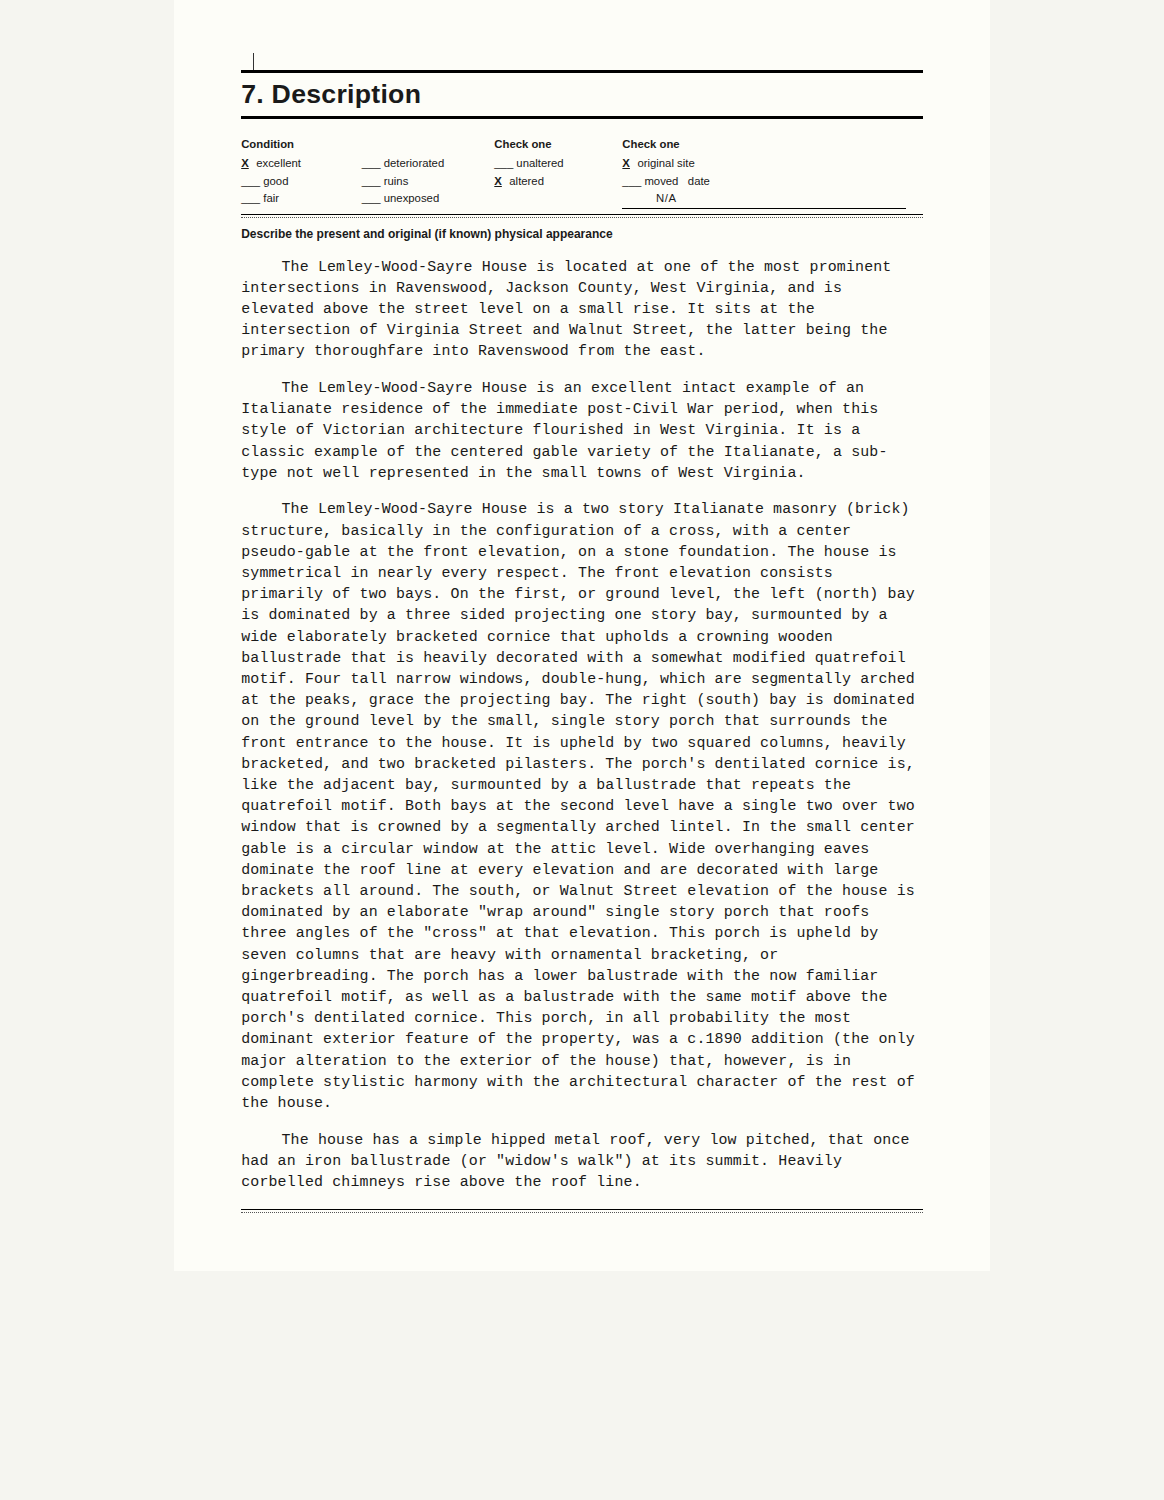7. Description
| Condition X excellent ___ good ___ fair | ___ deteriorated ___ ruins ___ unexposed | Check one ___ unaltered X altered | Check one X original site ___ moved date N/A |
Describe the present and original (if known) physical appearance
The Lemley-Wood-Sayre House is located at one of the most prominent intersections in Ravenswood, Jackson County, West Virginia, and is elevated above the street level on a small rise. It sits at the intersection of Virginia Street and Walnut Street, the latter being the primary thoroughfare into Ravenswood from the east.
The Lemley-Wood-Sayre House is an excellent intact example of an Italianate residence of the immediate post-Civil War period, when this style of Victorian architecture flourished in West Virginia. It is a classic example of the centered gable variety of the Italianate, a sub-type not well represented in the small towns of West Virginia.
The Lemley-Wood-Sayre House is a two story Italianate masonry (brick) structure, basically in the configuration of a cross, with a center pseudo-gable at the front elevation, on a stone foundation. The house is symmetrical in nearly every respect. The front elevation consists primarily of two bays. On the first, or ground level, the left (north) bay is dominated by a three sided projecting one story bay, surmounted by a wide elaborately bracketed cornice that upholds a crowning wooden ballustrade that is heavily decorated with a somewhat modified quatrefoil motif. Four tall narrow windows, double-hung, which are segmentally arched at the peaks, grace the projecting bay. The right (south) bay is dominated on the ground level by the small, single story porch that surrounds the front entrance to the house. It is upheld by two squared columns, heavily bracketed, and two bracketed pilasters. The porch's dentilated cornice is, like the adjacent bay, surmounted by a ballustrade that repeats the quatrefoil motif. Both bays at the second level have a single two over two window that is crowned by a segmentally arched lintel. In the small center gable is a circular window at the attic level. Wide overhanging eaves dominate the roof line at every elevation and are decorated with large brackets all around. The south, or Walnut Street elevation of the house is dominated by an elaborate "wrap around" single story porch that roofs three angles of the "cross" at that elevation. This porch is upheld by seven columns that are heavy with ornamental bracketing, or gingerbreading. The porch has a lower balustrade with the now familiar quatrefoil motif, as well as a balustrade with the same motif above the porch's dentilated cornice. This porch, in all probability the most dominant exterior feature of the property, was a c.1890 addition (the only major alteration to the exterior of the house) that, however, is in complete stylistic harmony with the architectural character of the rest of the house.
The house has a simple hipped metal roof, very low pitched, that once had an iron ballustrade (or "widow's walk") at its summit. Heavily corbelled chimneys rise above the roof line.